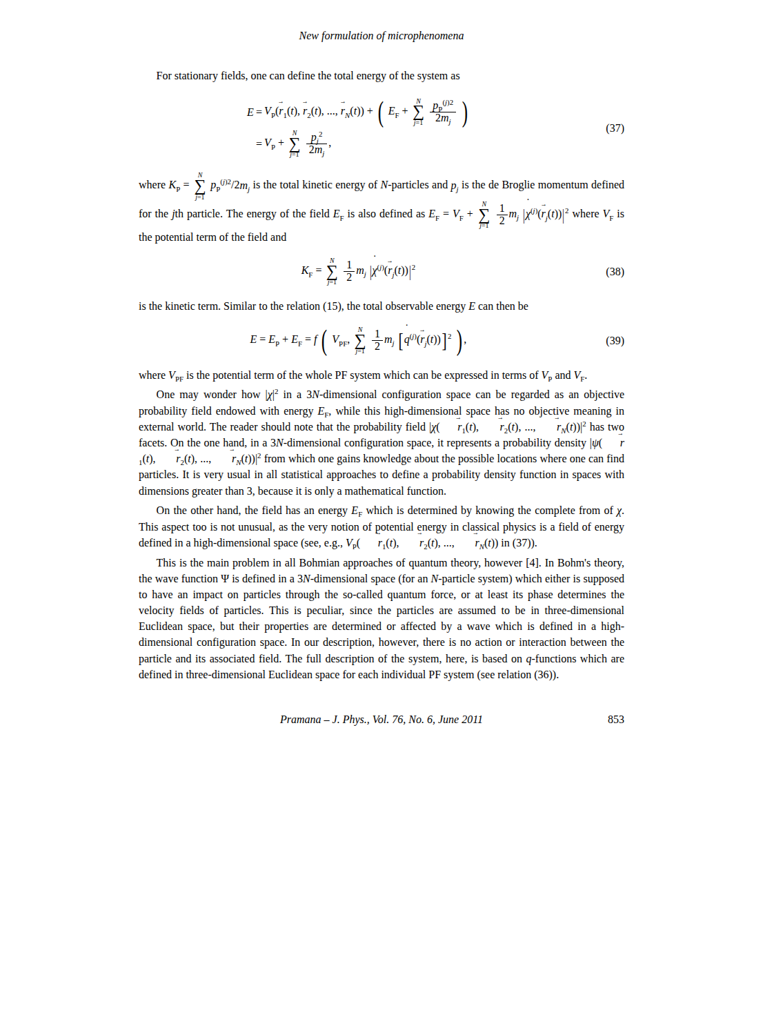New formulation of microphenomena
For stationary fields, one can define the total energy of the system as
| E | = | V P ( r 1 ( t ), r 2 ( t ), ..., r N ( t )) + ( E F + N ∑ j =1 p P ( j )2 2 m j ) |
| | = | V P + N ∑ j =1 p j 2 2 m j , |
(37)
where KP = N∑j=1 pP(j)2/2mj is the total kinetic energy of N-particles and pj is the de Broglie momentum defined for the jth particle. The energy of the field EF is also defined as EF = VF + N∑j=1 12 mj |χ(j)(rj(t))|2 where VF is the potential term of the field and
KF = N∑j=1 12 mj |χ(j)(rj(t))|2
(38)
is the kinetic term. Similar to the relation (15), the total observable energy E can then be
E = EP + EF = f ( VPF, N∑j=1 12 mj [q(j)(rj(t))]2 ),
(39)
where VPF is the potential term of the whole PF system which can be expressed in terms of VP and VF.
One may wonder how |χ|2 in a 3N-dimensional configuration space can be regarded as an objective probability field endowed with energy EF, while this high-dimensional space has no objective meaning in external world. The reader should note that the probability field |χ(r1(t), r2(t), ..., rN(t))|2 has two facets. On the one hand, in a 3N-dimensional configuration space, it represents a probability density |ψ(r1(t), r2(t), ..., rN(t))|2 from which one gains knowledge about the possible locations where one can find particles. It is very usual in all statistical approaches to define a probability density function in spaces with dimensions greater than 3, because it is only a mathematical function.
On the other hand, the field has an energy EF which is determined by knowing the complete from of χ. This aspect too is not unusual, as the very notion of potential energy in classical physics is a field of energy defined in a high-dimensional space (see, e.g., VP(r1(t), r2(t), ..., rN(t)) in (37)).
This is the main problem in all Bohmian approaches of quantum theory, however [4]. In Bohm's theory, the wave function Ψ is defined in a 3N-dimensional space (for an N-particle system) which either is supposed to have an impact on particles through the so-called quantum force, or at least its phase determines the velocity fields of particles. This is peculiar, since the particles are assumed to be in three-dimensional Euclidean space, but their properties are determined or affected by a wave which is defined in a high-dimensional configuration space. In our description, however, there is no action or interaction between the particle and its associated field. The full description of the system, here, is based on q-functions which are defined in three-dimensional Euclidean space for each individual PF system (see relation (36)).
Pramana – J. Phys., Vol. 76, No. 6, June 2011 853